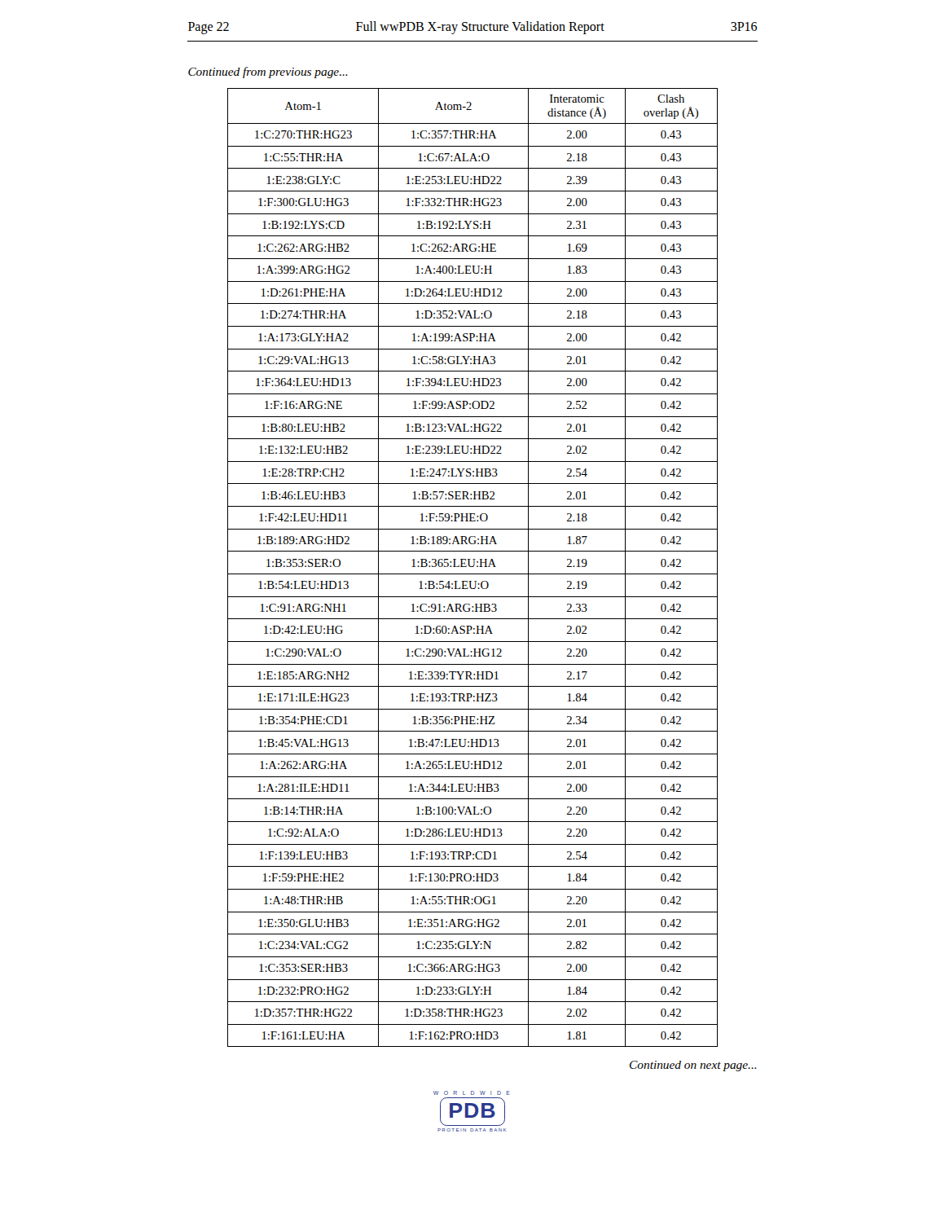Page 22
Full wwPDB X-ray Structure Validation Report
3P16
Continued from previous page...
| Atom-1 | Atom-2 | Interatomic distance (Å) | Clash overlap (Å) |
| --- | --- | --- | --- |
| 1:C:270:THR:HG23 | 1:C:357:THR:HA | 2.00 | 0.43 |
| 1:C:55:THR:HA | 1:C:67:ALA:O | 2.18 | 0.43 |
| 1:E:238:GLY:C | 1:E:253:LEU:HD22 | 2.39 | 0.43 |
| 1:F:300:GLU:HG3 | 1:F:332:THR:HG23 | 2.00 | 0.43 |
| 1:B:192:LYS:CD | 1:B:192:LYS:H | 2.31 | 0.43 |
| 1:C:262:ARG:HB2 | 1:C:262:ARG:HE | 1.69 | 0.43 |
| 1:A:399:ARG:HG2 | 1:A:400:LEU:H | 1.83 | 0.43 |
| 1:D:261:PHE:HA | 1:D:264:LEU:HD12 | 2.00 | 0.43 |
| 1:D:274:THR:HA | 1:D:352:VAL:O | 2.18 | 0.43 |
| 1:A:173:GLY:HA2 | 1:A:199:ASP:HA | 2.00 | 0.42 |
| 1:C:29:VAL:HG13 | 1:C:58:GLY:HA3 | 2.01 | 0.42 |
| 1:F:364:LEU:HD13 | 1:F:394:LEU:HD23 | 2.00 | 0.42 |
| 1:F:16:ARG:NE | 1:F:99:ASP:OD2 | 2.52 | 0.42 |
| 1:B:80:LEU:HB2 | 1:B:123:VAL:HG22 | 2.01 | 0.42 |
| 1:E:132:LEU:HB2 | 1:E:239:LEU:HD22 | 2.02 | 0.42 |
| 1:E:28:TRP:CH2 | 1:E:247:LYS:HB3 | 2.54 | 0.42 |
| 1:B:46:LEU:HB3 | 1:B:57:SER:HB2 | 2.01 | 0.42 |
| 1:F:42:LEU:HD11 | 1:F:59:PHE:O | 2.18 | 0.42 |
| 1:B:189:ARG:HD2 | 1:B:189:ARG:HA | 1.87 | 0.42 |
| 1:B:353:SER:O | 1:B:365:LEU:HA | 2.19 | 0.42 |
| 1:B:54:LEU:HD13 | 1:B:54:LEU:O | 2.19 | 0.42 |
| 1:C:91:ARG:NH1 | 1:C:91:ARG:HB3 | 2.33 | 0.42 |
| 1:D:42:LEU:HG | 1:D:60:ASP:HA | 2.02 | 0.42 |
| 1:C:290:VAL:O | 1:C:290:VAL:HG12 | 2.20 | 0.42 |
| 1:E:185:ARG:NH2 | 1:E:339:TYR:HD1 | 2.17 | 0.42 |
| 1:E:171:ILE:HG23 | 1:E:193:TRP:HZ3 | 1.84 | 0.42 |
| 1:B:354:PHE:CD1 | 1:B:356:PHE:HZ | 2.34 | 0.42 |
| 1:B:45:VAL:HG13 | 1:B:47:LEU:HD13 | 2.01 | 0.42 |
| 1:A:262:ARG:HA | 1:A:265:LEU:HD12 | 2.01 | 0.42 |
| 1:A:281:ILE:HD11 | 1:A:344:LEU:HB3 | 2.00 | 0.42 |
| 1:B:14:THR:HA | 1:B:100:VAL:O | 2.20 | 0.42 |
| 1:C:92:ALA:O | 1:D:286:LEU:HD13 | 2.20 | 0.42 |
| 1:F:139:LEU:HB3 | 1:F:193:TRP:CD1 | 2.54 | 0.42 |
| 1:F:59:PHE:HE2 | 1:F:130:PRO:HD3 | 1.84 | 0.42 |
| 1:A:48:THR:HB | 1:A:55:THR:OG1 | 2.20 | 0.42 |
| 1:E:350:GLU:HB3 | 1:E:351:ARG:HG2 | 2.01 | 0.42 |
| 1:C:234:VAL:CG2 | 1:C:235:GLY:N | 2.82 | 0.42 |
| 1:C:353:SER:HB3 | 1:C:366:ARG:HG3 | 2.00 | 0.42 |
| 1:D:232:PRO:HG2 | 1:D:233:GLY:H | 1.84 | 0.42 |
| 1:D:357:THR:HG22 | 1:D:358:THR:HG23 | 2.02 | 0.42 |
| 1:F:161:LEU:HA | 1:F:162:PRO:HD3 | 1.81 | 0.42 |
Continued on next page...
W O R L D W I D E
PDB
PROTEIN DATA BANK